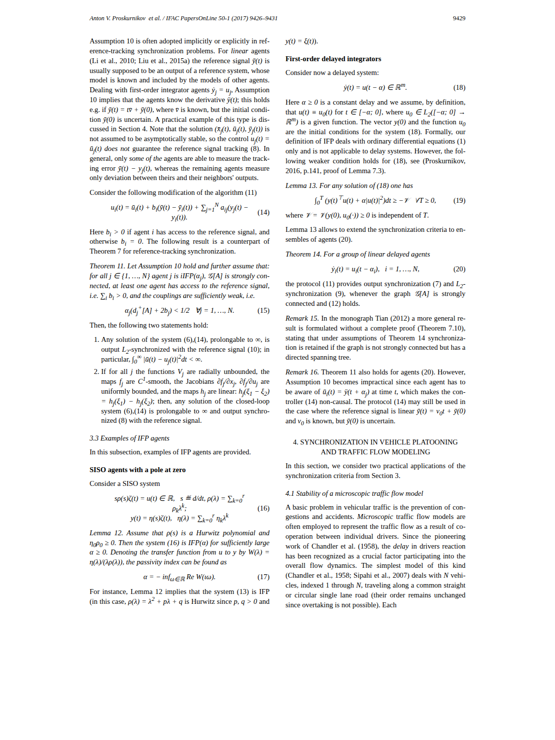Anton V. Proskurnikov et al. / IFAC PapersOnLine 50-1 (2017) 9426–9431 9429
Assumption 10 is often adopted implicitly or explicitly in reference-tracking synchronization problems. For linear agents (Li et al., 2010; Liu et al., 2015a) the reference signal ȳ(t) is usually supposed to be an output of a reference system, whose model is known and included by the models of other agents. Dealing with first-order integrator agents ẏj = uj, Assumption 10 implies that the agents know the derivative ÿ(t); this holds e.g. if ȳ(t) = tv̄ + ȳ(0), where v̄ is known, but the initial condition ȳ(0) is uncertain. A practical example of this type is discussed in Section 4. Note that the solution (x̄j(t), ūj(t), ȳj(t)) is not assumed to be asymptotically stable, so the control uj(t) = ūj(t) does not guarantee the reference signal tracking (8). In general, only some of the agents are able to measure the tracking error ȳ(t) − yj(t), whereas the remaining agents measure only deviation between theirs and their neighbors' outputs.
Consider the following modification of the algorithm (11)
ui(t) = ūi(t) + bi(ȳ(t) − ȳi(t)) + ∑j=1N aij(yj(t) − yi(t)). (14)
Here bi > 0 if agent i has access to the reference signal, and otherwise bi = 0. The following result is a counterpart of Theorem 7 for reference-tracking synchronization.
Theorem 11. Let Assumption 10 hold and further assume that: for all j ∈ {1, …, N} agent j is iIFP(αj), 𝒢[A] is strongly connected, at least one agent has access to the reference signal, i.e. ∑i bi > 0, and the couplings are sufficiently weak, i.e.
αj(dj+[A] + 2bj) < 1/2 ∀j = 1, …, N. (15)
Then, the following two statements hold:
Any solution of the system (6),(14), prolongable to ∞, is output L2-synchronized with the reference signal (10); in particular, ∫0∞ |ū(t) − uj(t)|2dt < ∞.
If for all j the functions Vj are radially unbounded, the maps fj are C1-smooth, the Jacobians ∂fj/∂xj, ∂fj/∂uj are uniformly bounded, and the maps hj are linear: hj(ξ1 − ξ2) = hj(ξ1) − hj(ξ2); then, any solution of the closed-loop system (6),(14) is prolongable to ∞ and output synchronized (8) with the reference signal.
3.3 Examples of IFP agents
In this subsection, examples of IFP agents are provided.
SISO agents with a pole at zero
Consider a SISO system
sρ(s)ζ(t) = u(t) ∈ ℝ, s ≝ d/dt, ρ(λ) = ∑k=0r ρkλk;
y(t) = η(s)ζ(t), η(λ) = ∑k=0r ηkλk (16)
Lemma 12. Assume that ρ(s) is a Hurwitz polynomial and η0ρ0 ≥ 0. Then the system (16) is IFP(α) for sufficiently large α ≥ 0. Denoting the transfer function from u to y by W(λ) = η(λ)/(λρ(λ)), the passivity index can be found as
α = − infω∈ℝ Re W(ιω). (17)
For instance, Lemma 12 implies that the system (13) is IFP (in this case, ρ(λ) = λ2 + pλ + q is Hurwitz since p, q > 0 and y(t) = ξ(t)).
First-order delayed integrators
Consider now a delayed system:
ẏ(t) = u(t − α) ∈ ℝm. (18)
Here α ≥ 0 is a constant delay and we assume, by definition, that u(t) ≡ u0(t) for t ∈ [−α; 0], where u0 ∈ L2([−α; 0] → ℝm) is a given function. The vector y(0) and the function u0 are the initial conditions for the system (18). Formally, our definition of IFP deals with ordinary differential equations (1) only and is not applicable to delay systems. However, the following weaker condition holds for (18), see (Proskurnikov, 2016, p.141, proof of Lemma 7.3).
Lemma 13. For any solution of (18) one has
∫0T (y(t)⊤u(t) + α|u(t)|2)dt ≥ −𝒱 ∀T ≥ 0, (19)
where 𝒱 = 𝒱(y(0), u0(·)) ≥ 0 is independent of T.
Lemma 13 allows to extend the synchronization criteria to ensembles of agents (20).
Theorem 14. For a group of linear delayed agents
ẏi(t) = ui(t − αi), i = 1, …, N, (20)
the protocol (11) provides output synchronization (7) and L2-synchronization (9), whenever the graph 𝒢[A] is strongly connected and (12) holds.
Remark 15. In the monograph Tian (2012) a more general result is formulated without a complete proof (Theorem 7.10), stating that under assumptions of Theorem 14 synchronization is retained if the graph is not strongly connected but has a directed spanning tree.
Remark 16. Theorem 11 also holds for agents (20). However, Assumption 10 becomes impractical since each agent has to be aware of ūi(t) = ÿ(t + αj) at time t, which makes the controller (14) non-causal. The protocol (14) may still be used in the case where the reference signal is linear ȳ(t) = v0t + ȳ(0) and v0 is known, but ȳ(0) is uncertain.
4. Synchronization in vehicle platooning and traffic flow modeling
In this section, we consider two practical applications of the synchronization criteria from Section 3.
4.1 Stability of a microscopic traffic flow model
A basic problem in vehicular traffic is the prevention of congestions and accidents. Microscopic traffic flow models are often employed to represent the traffic flow as a result of cooperation between individual drivers. Since the pioneering work of Chandler et al. (1958), the delay in drivers reaction has been recognized as a crucial factor participating into the overall flow dynamics. The simplest model of this kind (Chandler et al., 1958; Sipahi et al., 2007) deals with N vehicles, indexed 1 through N, traveling along a common straight or circular single lane road (their order remains unchanged since overtaking is not possible). Each